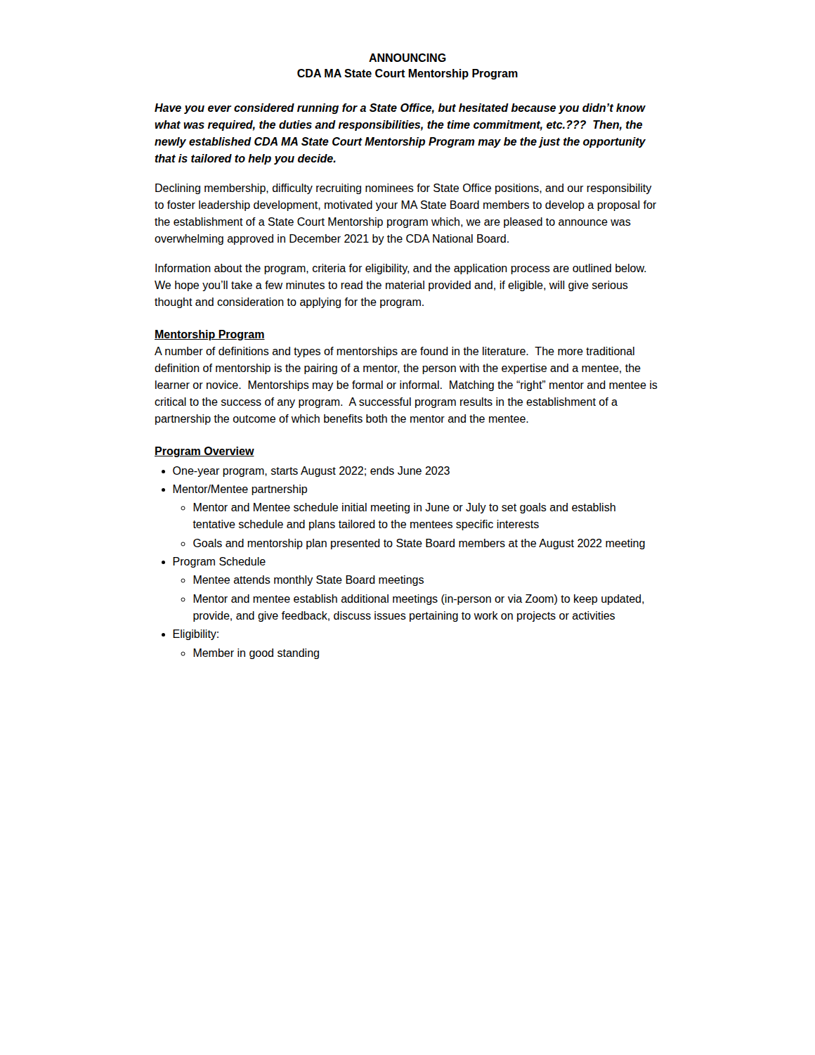ANNOUNCING CDA MA State Court Mentorship Program
Have you ever considered running for a State Office, but hesitated because you didn’t know what was required, the duties and responsibilities, the time commitment, etc.??? Then, the newly established CDA MA State Court Mentorship Program may be the just the opportunity that is tailored to help you decide.
Declining membership, difficulty recruiting nominees for State Office positions, and our responsibility to foster leadership development, motivated your MA State Board members to develop a proposal for the establishment of a State Court Mentorship program which, we are pleased to announce was overwhelming approved in December 2021 by the CDA National Board.
Information about the program, criteria for eligibility, and the application process are outlined below. We hope you’ll take a few minutes to read the material provided and, if eligible, will give serious thought and consideration to applying for the program.
Mentorship Program
A number of definitions and types of mentorships are found in the literature. The more traditional definition of mentorship is the pairing of a mentor, the person with the expertise and a mentee, the learner or novice. Mentorships may be formal or informal. Matching the “right” mentor and mentee is critical to the success of any program. A successful program results in the establishment of a partnership the outcome of which benefits both the mentor and the mentee.
Program Overview
One-year program, starts August 2022; ends June 2023
Mentor/Mentee partnership
Mentor and Mentee schedule initial meeting in June or July to set goals and establish tentative schedule and plans tailored to the mentees specific interests
Goals and mentorship plan presented to State Board members at the August 2022 meeting
Program Schedule
Mentee attends monthly State Board meetings
Mentor and mentee establish additional meetings (in-person or via Zoom) to keep updated, provide, and give feedback, discuss issues pertaining to work on projects or activities
Eligibility:
Member in good standing